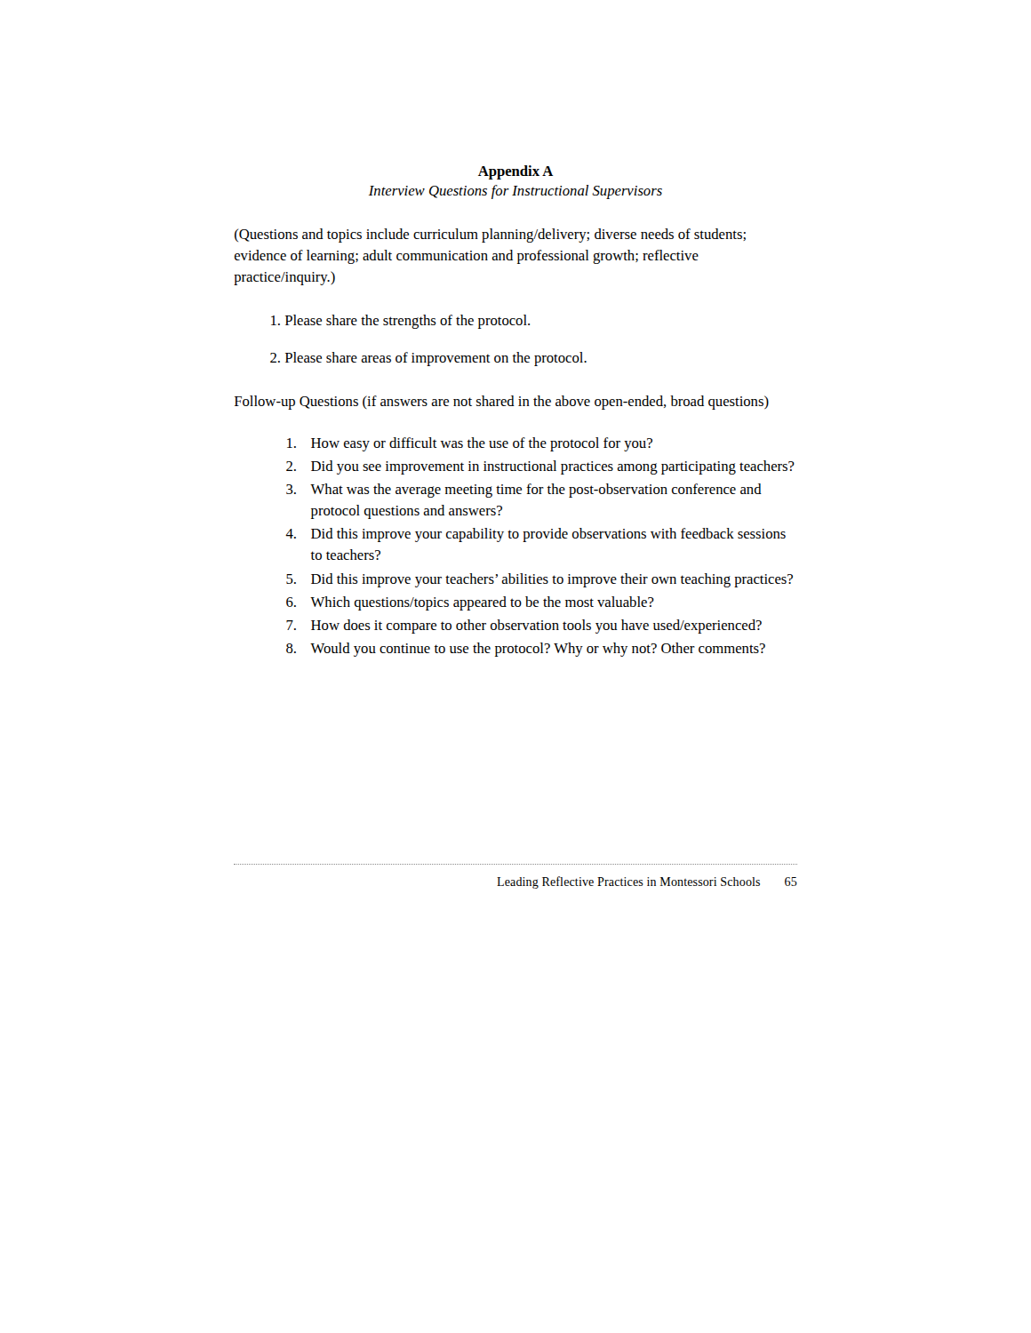Appendix A
Interview Questions for Instructional Supervisors
(Questions and topics include curriculum planning/delivery; diverse needs of students; evidence of learning; adult communication and professional growth; reflective practice/inquiry.)
1. Please share the strengths of the protocol.
2. Please share areas of improvement on the protocol.
Follow-up Questions (if answers are not shared in the above open-ended, broad questions)
How easy or difficult was the use of the protocol for you?
Did you see improvement in instructional practices among participating teachers?
What was the average meeting time for the post-observation conference and protocol questions and answers?
Did this improve your capability to provide observations with feedback sessions to teachers?
Did this improve your teachers’ abilities to improve their own teaching practices?
Which questions/topics appeared to be the most valuable?
How does it compare to other observation tools you have used/experienced?
Would you continue to use the protocol? Why or why not? Other comments?
Leading Reflective Practices in Montessori Schools65